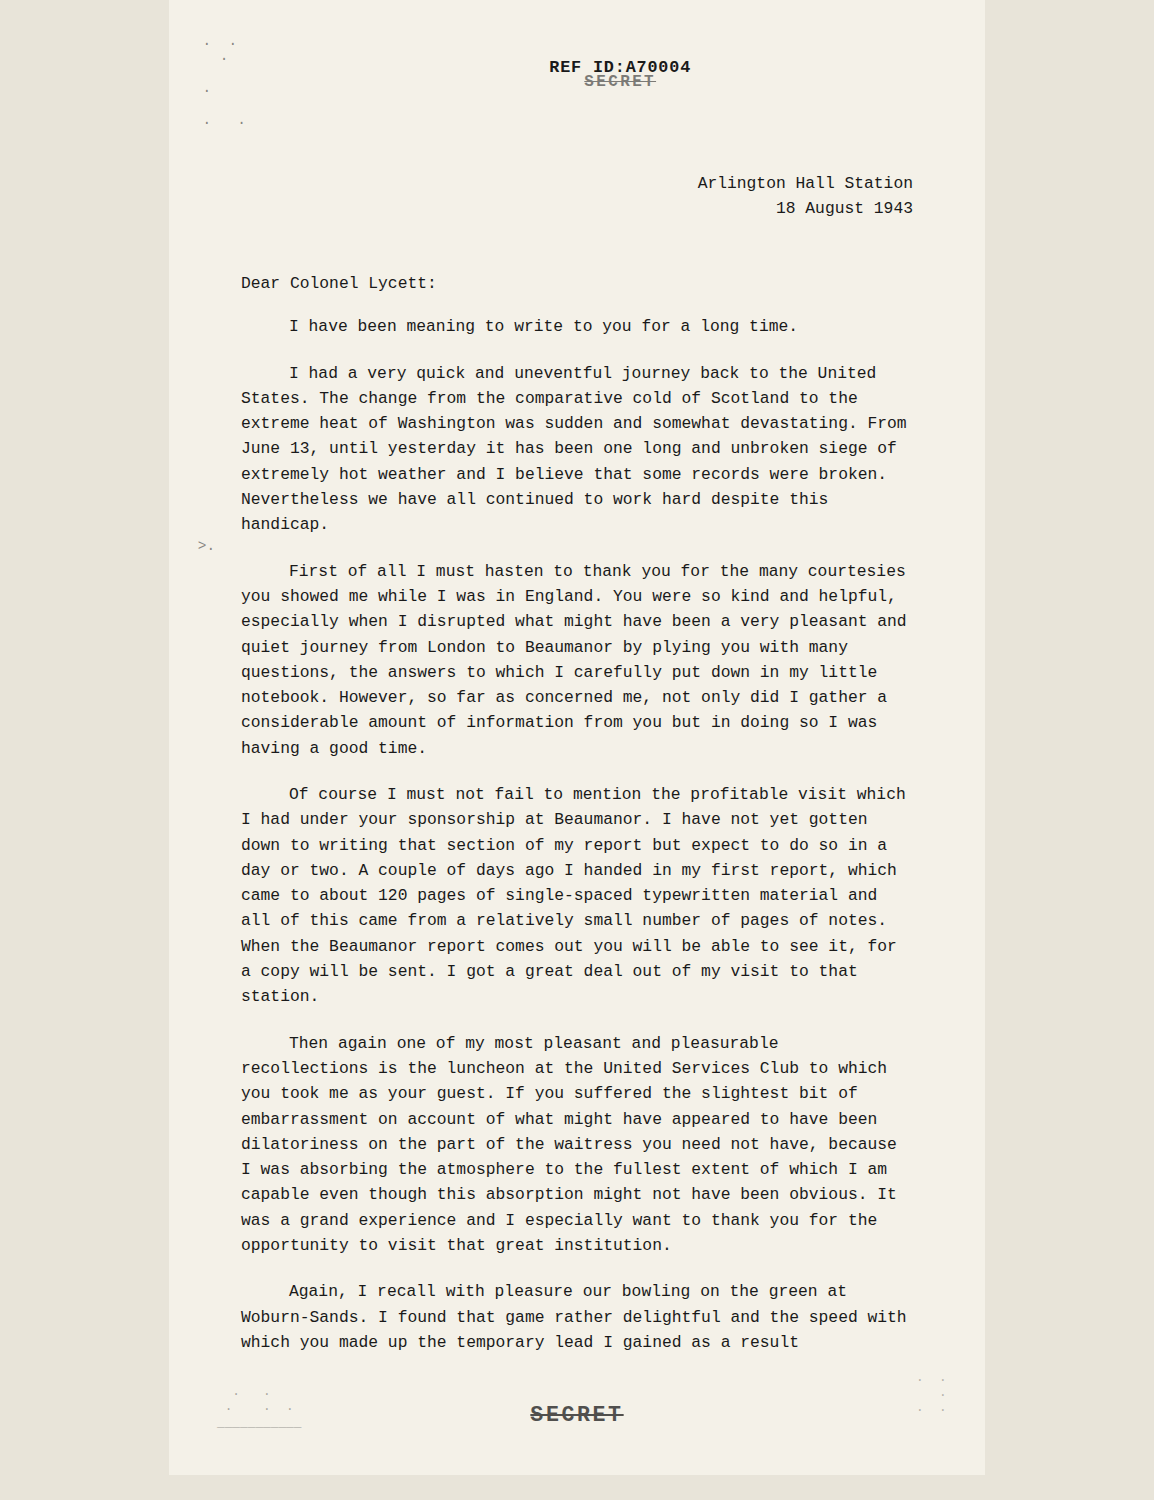. .
.
.
. .
REF ID:A70004 SECRET
Arlington Hall Station
18 August 1943
Dear Colonel Lycett:
I have been meaning to write to you for a long time.
I had a very quick and uneventful journey back to the United States. The change from the comparative cold of Scotland to the extreme heat of Washington was sudden and somewhat devastating. From June 13, until yesterday it has been one long and unbroken siege of extremely hot weather and I believe that some records were broken. Nevertheless we have all continued to work hard despite this handicap.
First of all I must hasten to thank you for the many courtesies you showed me while I was in England. You were so kind and helpful, especially when I disrupted what might have been a very pleasant and quiet journey from London to Beaumanor by plying you with many questions, the answers to which I carefully put down in my little notebook. However, so far as concerned me, not only did I gather a considerable amount of information from you but in doing so I was having a good time.
>.
Of course I must not fail to mention the profitable visit which I had under your sponsorship at Beaumanor. I have not yet gotten down to writing that section of my report but expect to do so in a day or two. A couple of days ago I handed in my first report, which came to about 120 pages of single-spaced typewritten material and all of this came from a relatively small number of pages of notes. When the Beaumanor report comes out you will be able to see it, for a copy will be sent. I got a great deal out of my visit to that station.
Then again one of my most pleasant and pleasurable recollections is the luncheon at the United Services Club to which you took me as your guest. If you suffered the slightest bit of embarrassment on account of what might have appeared to have been dilatoriness on the part of the waitress you need not have, because I was absorbing the atmosphere to the fullest extent of which I am capable even though this absorption might not have been obvious. It was a grand experience and I especially want to thank you for the opportunity to visit that great institution.
Again, I recall with pleasure our bowling on the green at Woburn-Sands. I found that game rather delightful and the speed with which you made up the temporary lead I gained as a result
SECRET
. .
. . .
___________
. .
.
. .